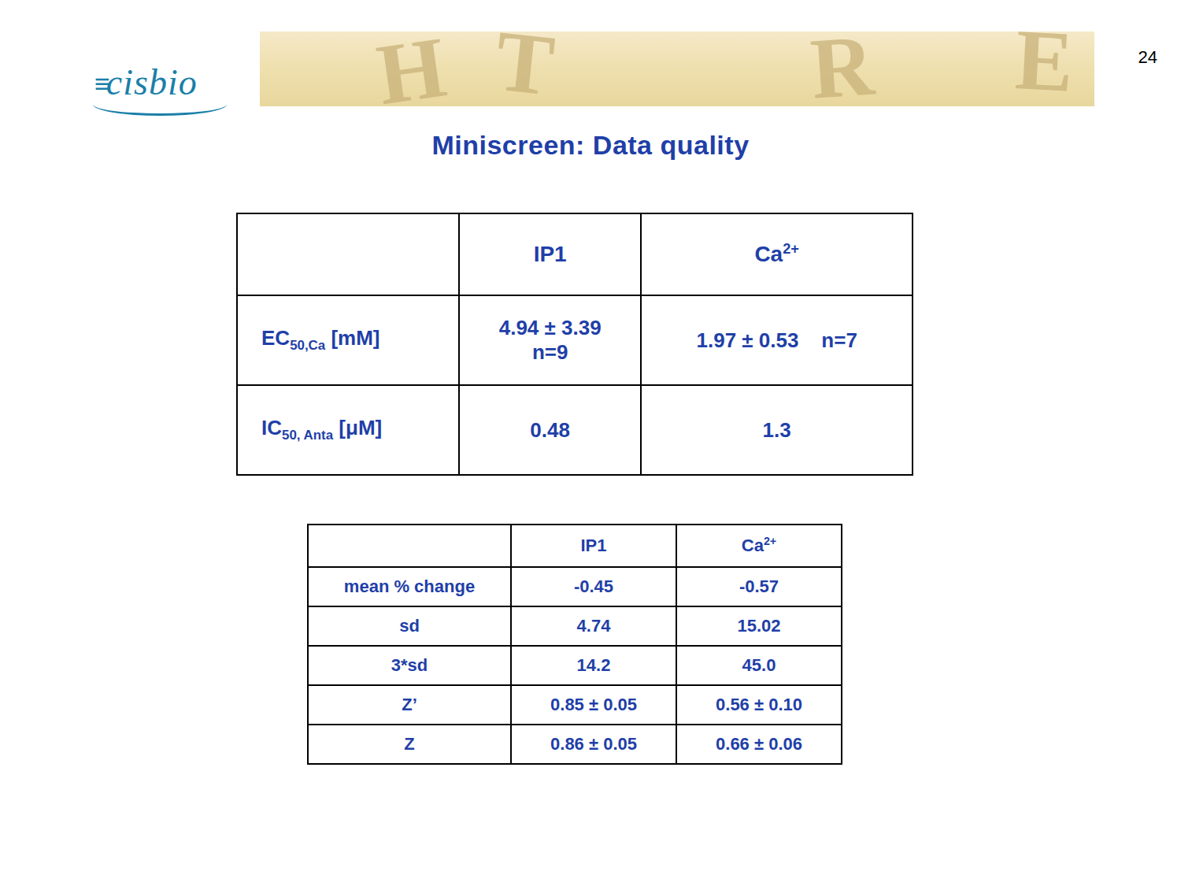H T R E
24
≡cisbio
Miniscreen: Data quality
| | IP1 | Ca 2+ |
| EC 50,Ca [mM] | 4.94 ± 3.39 n=9 | 1.97 ± 0.53 n=7 |
| IC 50, Anta [μM] | 0.48 | 1.3 |
| | IP1 | Ca 2+ |
| mean % change | -0.45 | -0.57 |
| sd | 4.74 | 15.02 |
| 3*sd | 14.2 | 45.0 |
| Z’ | 0.85 ± 0.05 | 0.56 ± 0.10 |
| Z | 0.86 ± 0.05 | 0.66 ± 0.06 |